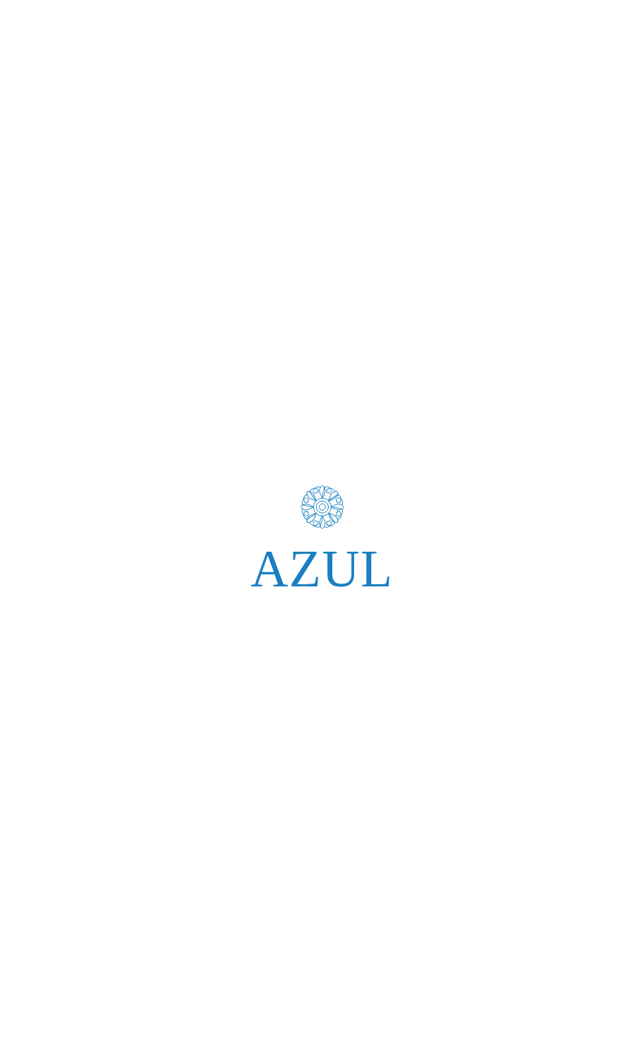AZUL